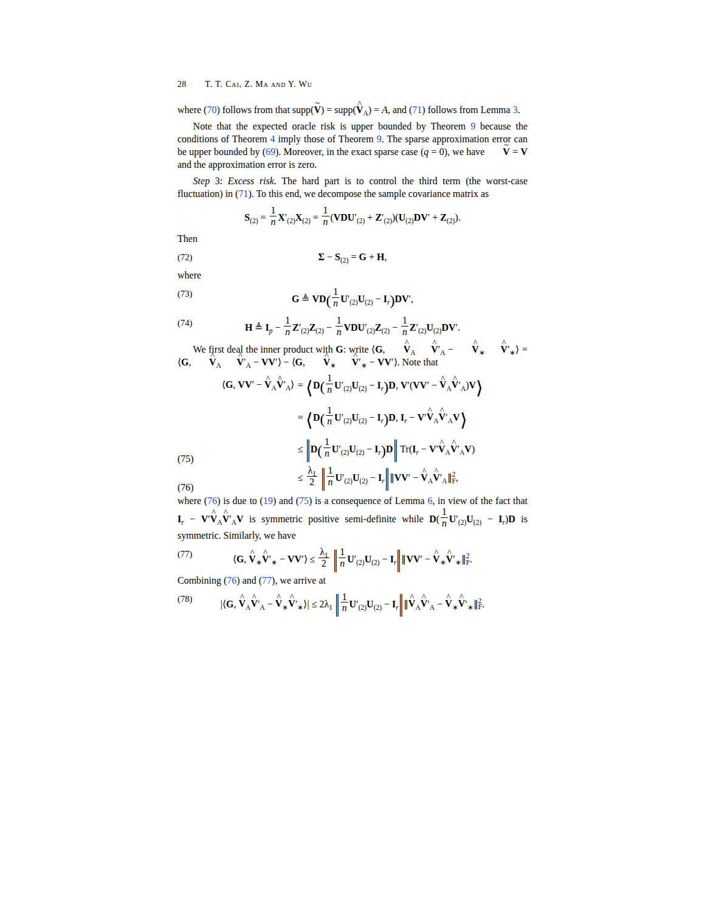28 T. T. Cai, Z. Ma and Y. Wu
where (70) follows from that supp(~V) = supp(^VA) = A, and (71) follows from Lemma 3.
Note that the expected oracle risk is upper bounded by Theorem 9 because the conditions of Theorem 4 imply those of Theorem 9. The sparse approximation error can be upper bounded by (69). Moreover, in the exact sparse case (q = 0), we have ~V = V and the approximation error is zero.
Step 3: Excess risk. The hard part is to control the third term (the worst-case fluctuation) in (71). To this end, we decompose the sample covariance matrix as
S(2) = 1 n X′(2)X(2) = 1 n(VDU′(2) + Z′(2))(U(2)DV′ + Z(2)).
Then
(72)
Σ − S(2) = G + H,
where
(73)
G ≜ VD(1 n U′(2)U(2) − Ir) DV′,
(74)
H ≜ Ip − 1 n Z′(2)Z(2) − 1 n VDU′(2)Z(2) − 1 n Z′(2)U(2)DV′.
We first deal the inner product with G: write ⟨G, ^VA^V′A − ^V∗^V′∗⟩ = ⟨G, ^VA^V′A − VV′⟩ − ⟨G, ^V∗^V′∗ − VV′⟩. Note that
⟨G, VV′ − ^VA^V′A⟩
= ⟨D(1 n U′(2)U(2) − Ir) D, V′(VV′ − ^VA^V′A)V⟩
= ⟨D(1 n U′(2)U(2) − Ir) D, Ir − V′^VA^V′AV⟩
(75)
≤ ∥D(1 n U′(2)U(2) − Ir) D∥ Tr(Ir − V′^VA^V′AV)
(76)
≤ λ12 ∥1 n U′(2)U(2) − Ir∥∥VV′ − ^VA^V′A∥2F,
where (76) is due to (19) and (75) is a consequence of Lemma 6, in view of the fact that Ir − V′^VA^V′AV is symmetric positive semi-definite while D(1 n U′(2)U(2) − Ir)D is symmetric. Similarly, we have
(77)
⟨G, ^V∗^V′∗ − VV′⟩ ≤ λ12 ∥1 n U′(2)U(2) − Ir∥∥VV′ − ^V∗^V′∗∥2F.
Combining (76) and (77), we arrive at
(78)
|⟨G, ^VA^V′A − ^V∗^V′∗⟩| ≤ 2λ1 ∥1 n U′(2)U(2) − Ir∥∥^VA^V′A − ^V∗^V′∗∥2F.